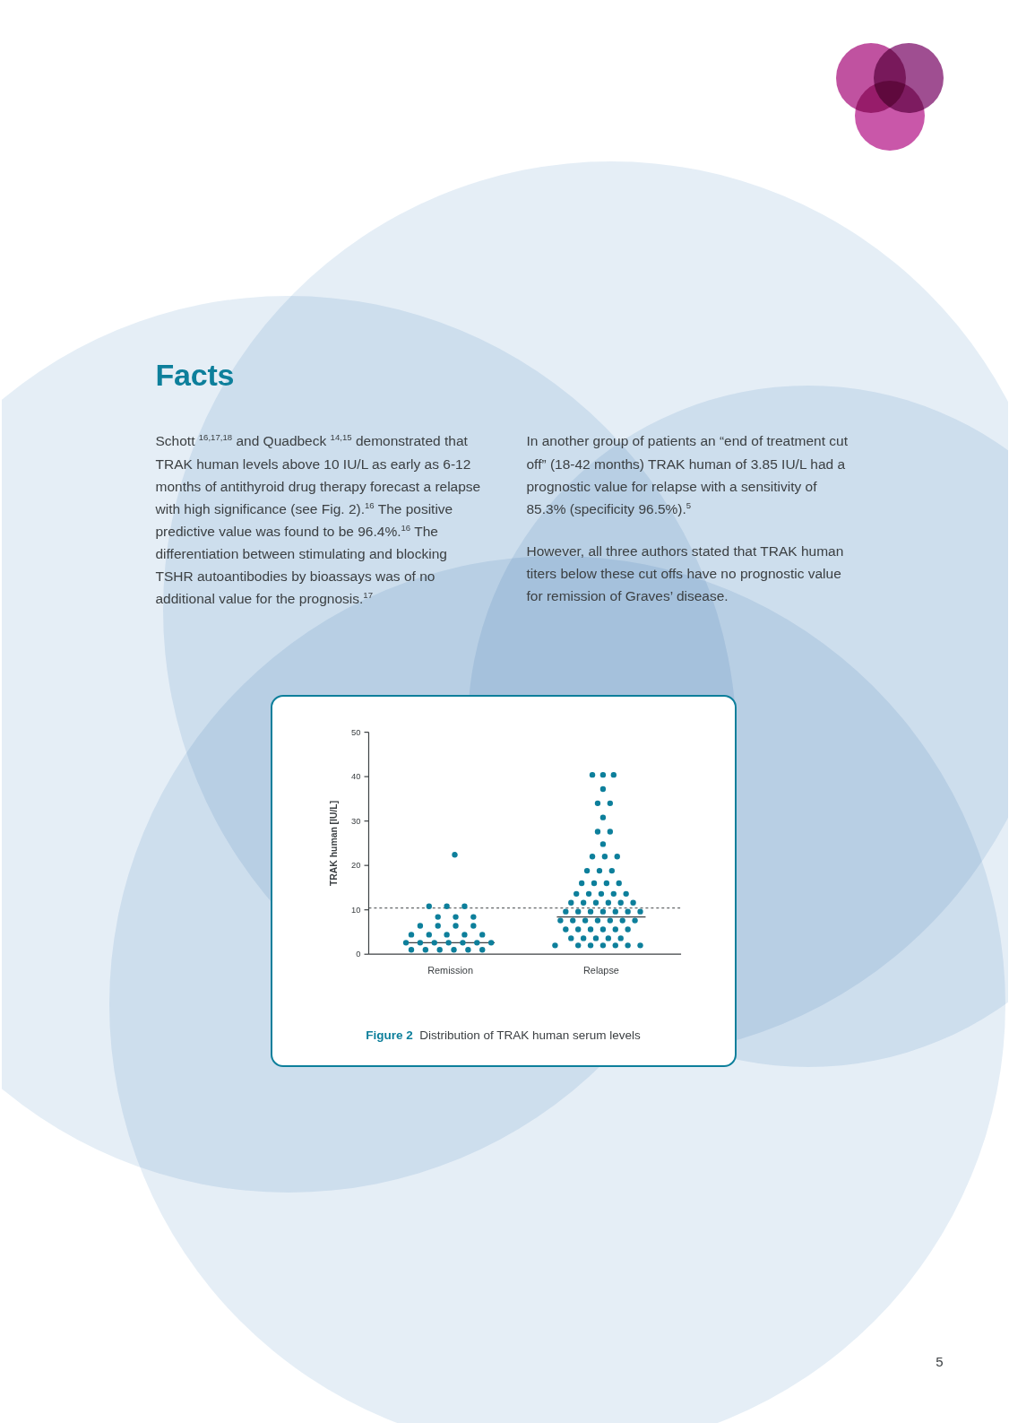Facts
Schott 16,17,18 and Quadbeck 14,15 demonstrated that TRAK human levels above 10 IU/L as early as 6-12 months of antithyroid drug therapy forecast a relapse with high significance (see Fig. 2).16 The positive predictive value was found to be 96.4%.16 The differentiation between stimulating and blocking TSHR autoantibodies by bioassays was of no additional value for the prognosis.17
In another group of patients an “end of treatment cut off” (18-42 months) TRAK human of 3.85 IU/L had a prognostic value for relapse with a sensitivity of 85.3% (specificity 96.5%).5
However, all three authors stated that TRAK human titers below these cut offs have no prognostic value for remission of Graves’ disease.
50 40 30 20 10 0 TRAK human [IU/L] Remission Relapse
Figure 2 Distribution of TRAK human serum levels
5